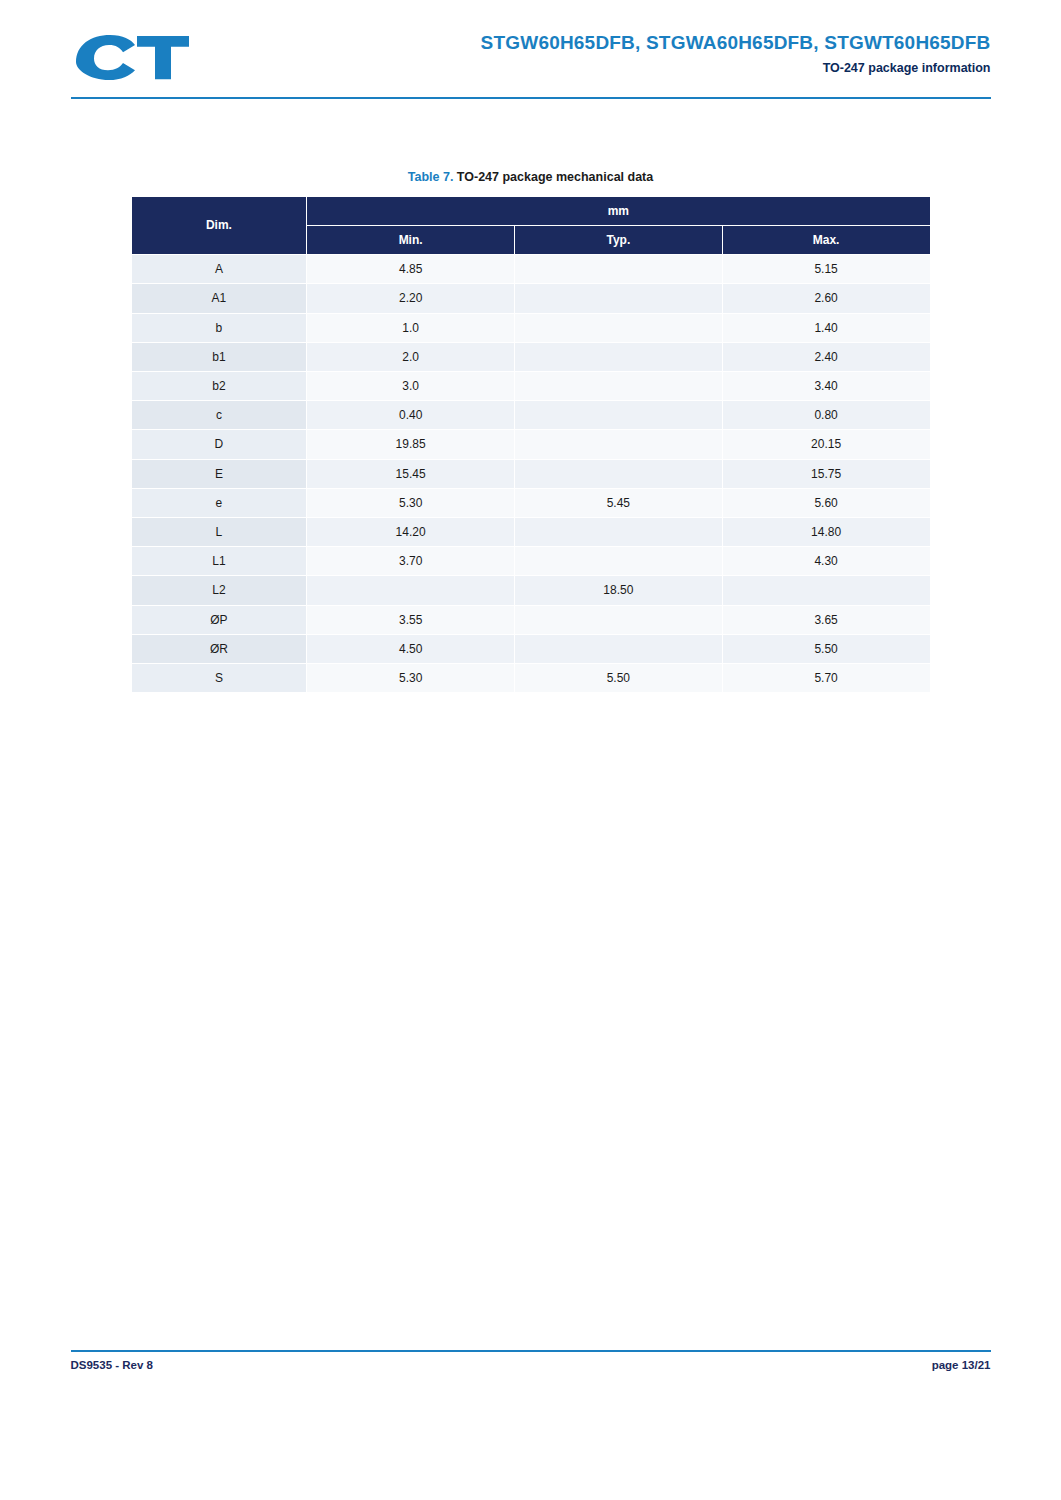STGW60H65DFB, STGWA60H65DFB, STGWT60H65DFB
TO-247 package information
Table 7. TO-247 package mechanical data
| Dim. | mm |
| --- | --- |
| Min. | Typ. | Max. |
| A | 4.85 | | 5.15 |
| A1 | 2.20 | | 2.60 |
| b | 1.0 | | 1.40 |
| b1 | 2.0 | | 2.40 |
| b2 | 3.0 | | 3.40 |
| c | 0.40 | | 0.80 |
| D | 19.85 | | 20.15 |
| E | 15.45 | | 15.75 |
| e | 5.30 | 5.45 | 5.60 |
| L | 14.20 | | 14.80 |
| L1 | 3.70 | | 4.30 |
| L2 | | 18.50 | |
| ØP | 3.55 | | 3.65 |
| ØR | 4.50 | | 5.50 |
| S | 5.30 | 5.50 | 5.70 |
DS9535 - Rev 8
page 13/21